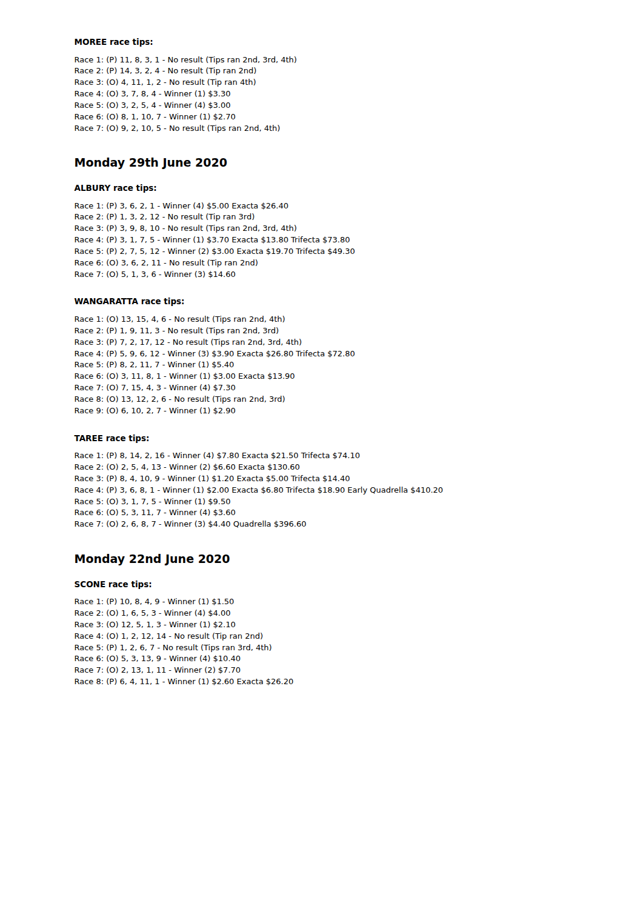MOREE race tips:
Race 1: (P) 11, 8, 3, 1 - No result (Tips ran 2nd, 3rd, 4th) Race 2: (P) 14, 3, 2, 4 - No result (Tip ran 2nd) Race 3: (O) 4, 11, 1, 2 - No result (Tip ran 4th) Race 4: (O) 3, 7, 8, 4 - Winner (1) $3.30 Race 5: (O) 3, 2, 5, 4 - Winner (4) $3.00 Race 6: (O) 8, 1, 10, 7 - Winner (1) $2.70 Race 7: (O) 9, 2, 10, 5 - No result (Tips ran 2nd, 4th)
Monday 29th June 2020
ALBURY race tips:
Race 1: (P) 3, 6, 2, 1 - Winner (4) $5.00 Exacta $26.40 Race 2: (P) 1, 3, 2, 12 - No result (Tip ran 3rd) Race 3: (P) 3, 9, 8, 10 - No result (Tips ran 2nd, 3rd, 4th) Race 4: (P) 3, 1, 7, 5 - Winner (1) $3.70 Exacta $13.80 Trifecta $73.80 Race 5: (P) 2, 7, 5, 12 - Winner (2) $3.00 Exacta $19.70 Trifecta $49.30 Race 6: (O) 3, 6, 2, 11 - No result (Tip ran 2nd) Race 7: (O) 5, 1, 3, 6 - Winner (3) $14.60
WANGARATTA race tips:
Race 1: (O) 13, 15, 4, 6 - No result (Tips ran 2nd, 4th) Race 2: (P) 1, 9, 11, 3 - No result (Tips ran 2nd, 3rd) Race 3: (P) 7, 2, 17, 12 - No result (Tips ran 2nd, 3rd, 4th) Race 4: (P) 5, 9, 6, 12 - Winner (3) $3.90 Exacta $26.80 Trifecta $72.80 Race 5: (P) 8, 2, 11, 7 - Winner (1) $5.40 Race 6: (O) 3, 11, 8, 1 - Winner (1) $3.00 Exacta $13.90 Race 7: (O) 7, 15, 4, 3 - Winner (4) $7.30 Race 8: (O) 13, 12, 2, 6 - No result (Tips ran 2nd, 3rd) Race 9: (O) 6, 10, 2, 7 - Winner (1) $2.90
TAREE race tips:
Race 1: (P) 8, 14, 2, 16 - Winner (4) $7.80 Exacta $21.50 Trifecta $74.10 Race 2: (O) 2, 5, 4, 13 - Winner (2) $6.60 Exacta $130.60 Race 3: (P) 8, 4, 10, 9 - Winner (1) $1.20 Exacta $5.00 Trifecta $14.40 Race 4: (P) 3, 6, 8, 1 - Winner (1) $2.00 Exacta $6.80 Trifecta $18.90 Early Quadrella $410.20 Race 5: (O) 3, 1, 7, 5 - Winner (1) $9.50 Race 6: (O) 5, 3, 11, 7 - Winner (4) $3.60 Race 7: (O) 2, 6, 8, 7 - Winner (3) $4.40 Quadrella $396.60
Monday 22nd June 2020
SCONE race tips:
Race 1: (P) 10, 8, 4, 9 - Winner (1) $1.50 Race 2: (O) 1, 6, 5, 3 - Winner (4) $4.00 Race 3: (O) 12, 5, 1, 3 - Winner (1) $2.10 Race 4: (O) 1, 2, 12, 14 - No result (Tip ran 2nd) Race 5: (P) 1, 2, 6, 7 - No result (Tips ran 3rd, 4th) Race 6: (O) 5, 3, 13, 9 - Winner (4) $10.40 Race 7: (O) 2, 13, 1, 11 - Winner (2) $7.70 Race 8: (P) 6, 4, 11, 1 - Winner (1) $2.60 Exacta $26.20